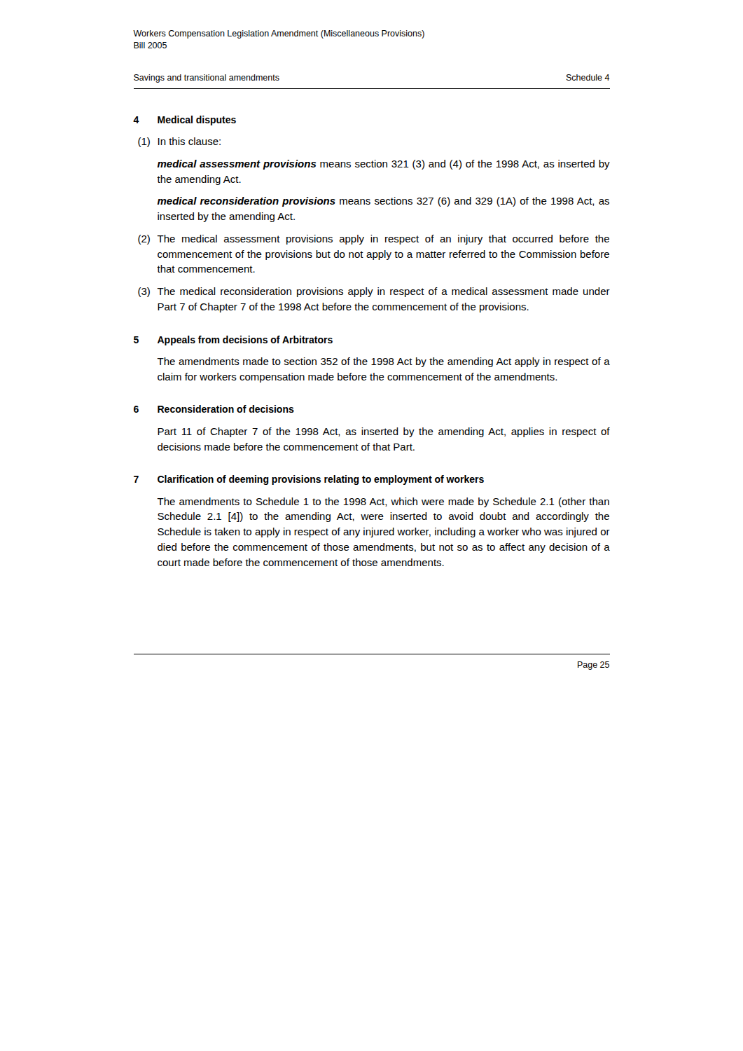Workers Compensation Legislation Amendment (Miscellaneous Provisions)
Bill 2005
Savings and transitional amendments
Schedule 4
4 Medical disputes
(1) In this clause:
medical assessment provisions means section 321 (3) and (4) of the 1998 Act, as inserted by the amending Act.
medical reconsideration provisions means sections 327 (6) and 329 (1A) of the 1998 Act, as inserted by the amending Act.
(2) The medical assessment provisions apply in respect of an injury that occurred before the commencement of the provisions but do not apply to a matter referred to the Commission before that commencement.
(3) The medical reconsideration provisions apply in respect of a medical assessment made under Part 7 of Chapter 7 of the 1998 Act before the commencement of the provisions.
5 Appeals from decisions of Arbitrators
The amendments made to section 352 of the 1998 Act by the amending Act apply in respect of a claim for workers compensation made before the commencement of the amendments.
6 Reconsideration of decisions
Part 11 of Chapter 7 of the 1998 Act, as inserted by the amending Act, applies in respect of decisions made before the commencement of that Part.
7 Clarification of deeming provisions relating to employment of workers
The amendments to Schedule 1 to the 1998 Act, which were made by Schedule 2.1 (other than Schedule 2.1 [4]) to the amending Act, were inserted to avoid doubt and accordingly the Schedule is taken to apply in respect of any injured worker, including a worker who was injured or died before the commencement of those amendments, but not so as to affect any decision of a court made before the commencement of those amendments.
Page 25